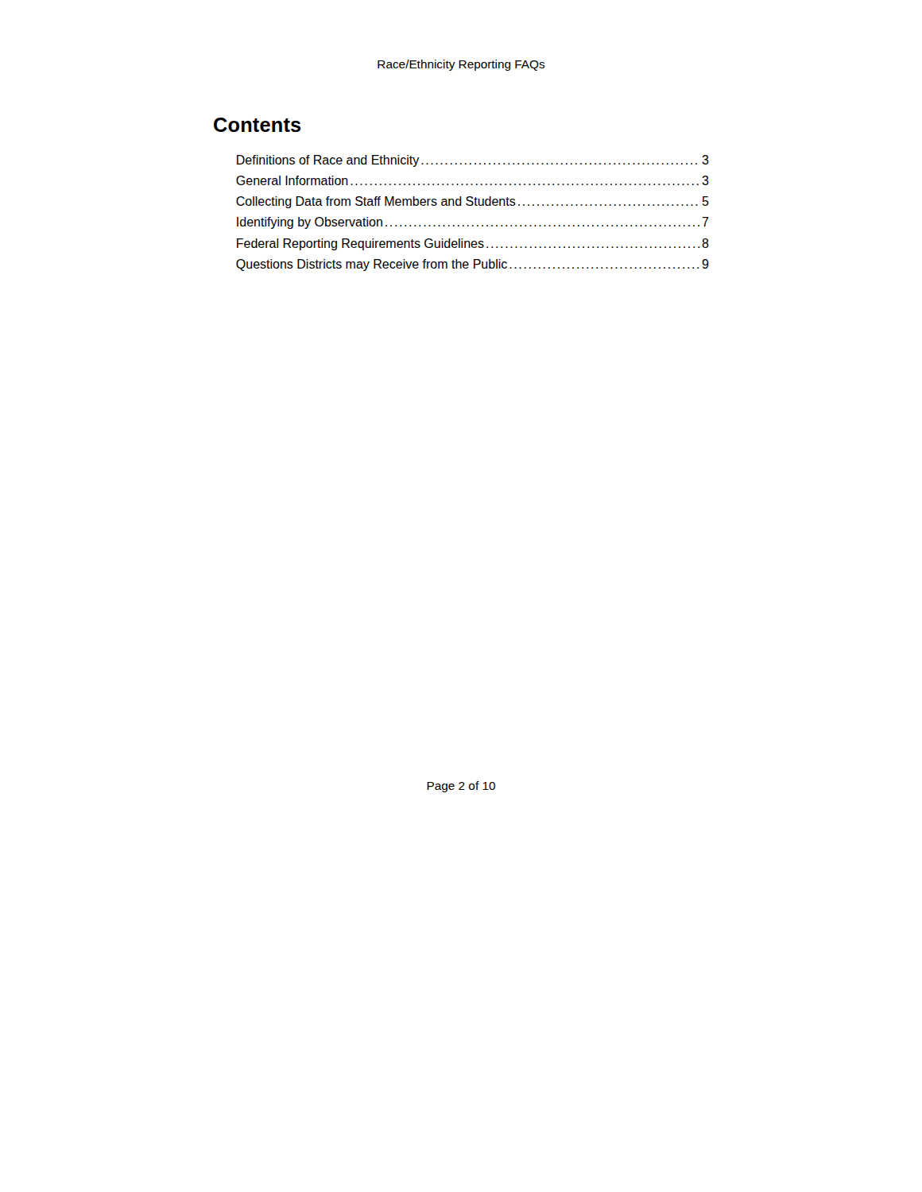Race/Ethnicity Reporting FAQs
Contents
Definitions of Race and Ethnicity ................................................................................................................ 3
General Information ................................................................................................................ 3
Collecting Data from Staff Members and Students ................................................................................................................ 5
Identifying by Observation ................................................................................................................ 7
Federal Reporting Requirements Guidelines ................................................................................................................ 8
Questions Districts may Receive from the Public ................................................................................................................ 9
Page 2 of 10